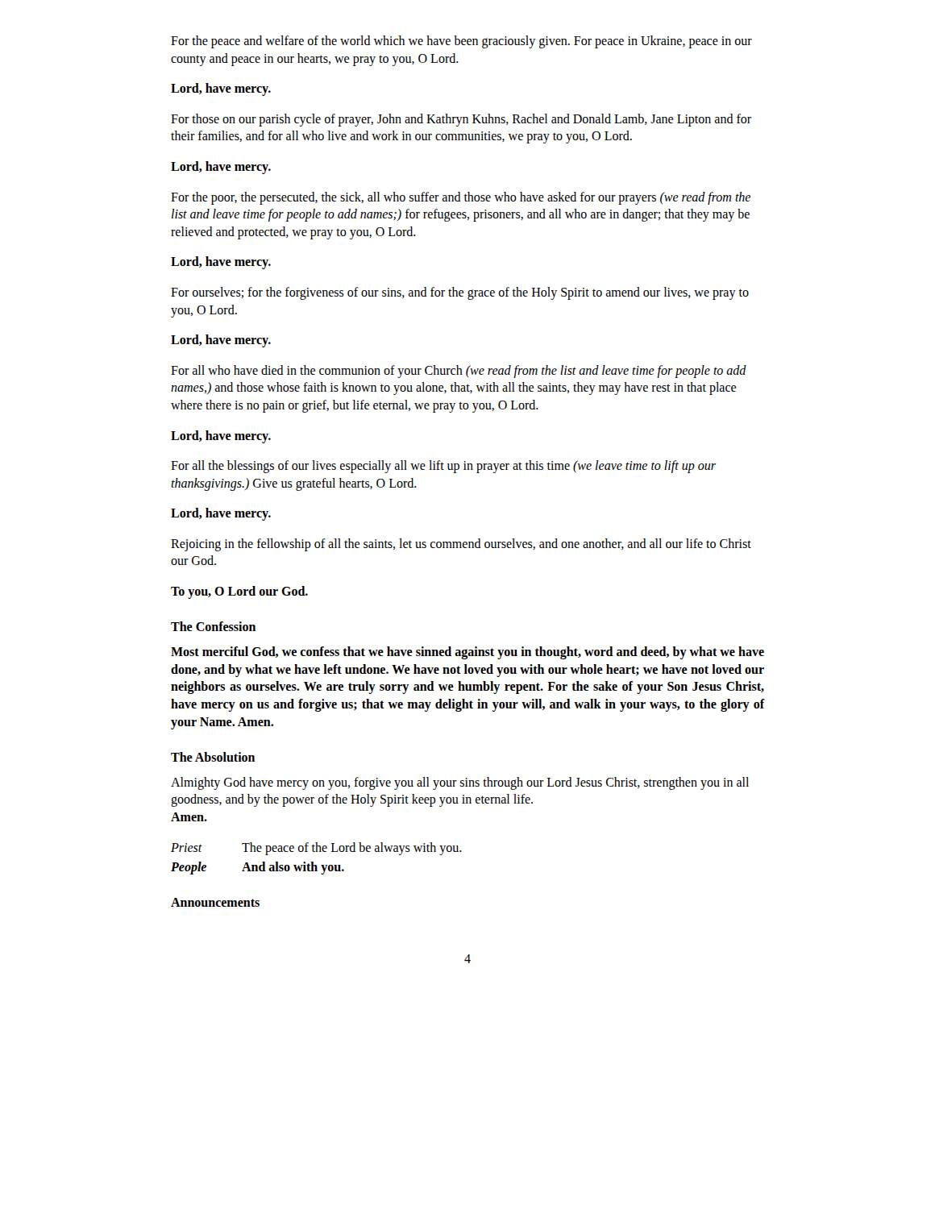For the peace and welfare of the world which we have been graciously given. For peace in Ukraine, peace in our county and peace in our hearts, we pray to you, O Lord.
Lord, have mercy.
For those on our parish cycle of prayer, John and Kathryn Kuhns, Rachel and Donald Lamb, Jane Lipton and for their families, and for all who live and work in our communities, we pray to you, O Lord.
Lord, have mercy.
For the poor, the persecuted, the sick, all who suffer and those who have asked for our prayers (we read from the list and leave time for people to add names;) for refugees, prisoners, and all who are in danger; that they may be relieved and protected, we pray to you, O Lord.
Lord, have mercy.
For ourselves; for the forgiveness of our sins, and for the grace of the Holy Spirit to amend our lives, we pray to you, O Lord.
Lord, have mercy.
For all who have died in the communion of your Church (we read from the list and leave time for people to add names,) and those whose faith is known to you alone, that, with all the saints, they may have rest in that place where there is no pain or grief, but life eternal, we pray to you, O Lord.
Lord, have mercy.
For all the blessings of our lives especially all we lift up in prayer at this time (we leave time to lift up our thanksgivings.) Give us grateful hearts, O Lord.
Lord, have mercy.
Rejoicing in the fellowship of all the saints, let us commend ourselves, and one another, and all our life to Christ our God.
To you, O Lord our God.
The Confession
Most merciful God, we confess that we have sinned against you in thought, word and deed, by what we have done, and by what we have left undone. We have not loved you with our whole heart; we have not loved our neighbors as ourselves. We are truly sorry and we humbly repent. For the sake of your Son Jesus Christ, have mercy on us and forgive us; that we may delight in your will, and walk in your ways, to the glory of your Name. Amen.
The Absolution
Almighty God have mercy on you, forgive you all your sins through our Lord Jesus Christ, strengthen you in all goodness, and by the power of the Holy Spirit keep you in eternal life.
Amen.
Priest The peace of the Lord be always with you.
People And also with you.
Announcements
4